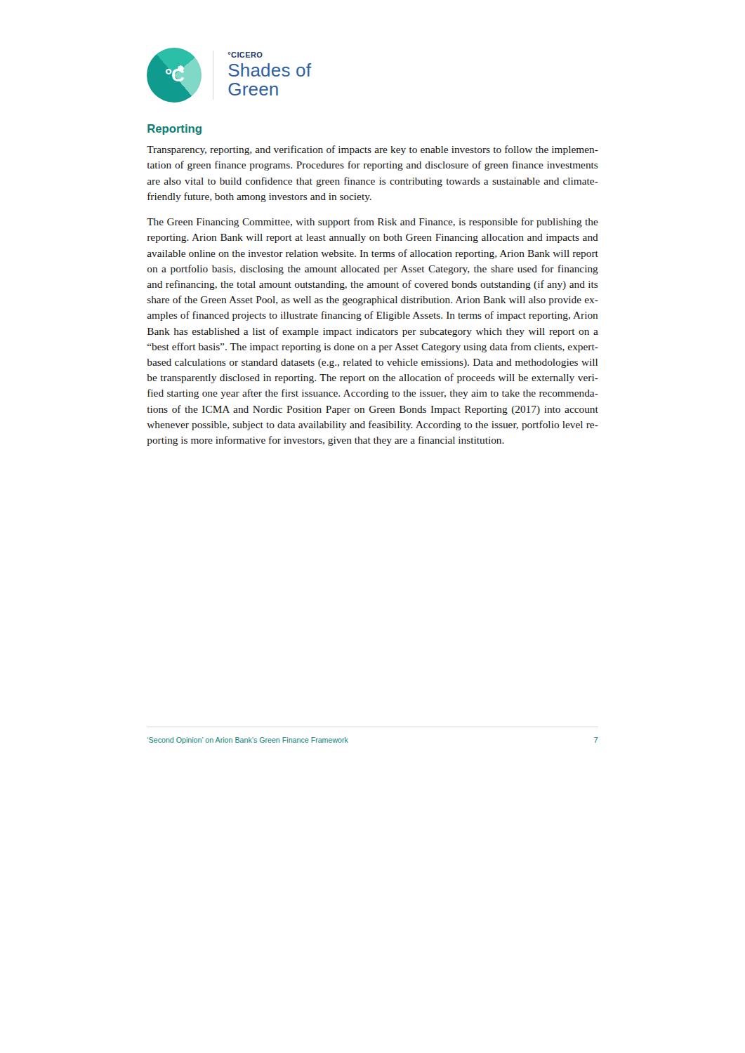°CICERO
Shades of
Green
Reporting
Transparency, reporting, and verification of impacts are key to enable investors to follow the implementation of green finance programs. Procedures for reporting and disclosure of green finance investments are also vital to build confidence that green finance is contributing towards a sustainable and climate-friendly future, both among investors and in society.
The Green Financing Committee, with support from Risk and Finance, is responsible for publishing the reporting. Arion Bank will report at least annually on both Green Financing allocation and impacts and available online on the investor relation website. In terms of allocation reporting, Arion Bank will report on a portfolio basis, disclosing the amount allocated per Asset Category, the share used for financing and refinancing, the total amount outstanding, the amount of covered bonds outstanding (if any) and its share of the Green Asset Pool, as well as the geographical distribution. Arion Bank will also provide examples of financed projects to illustrate financing of Eligible Assets. In terms of impact reporting, Arion Bank has established a list of example impact indicators per subcategory which they will report on a “best effort basis”. The impact reporting is done on a per Asset Category using data from clients, expert-based calculations or standard datasets (e.g., related to vehicle emissions). Data and methodologies will be transparently disclosed in reporting. The report on the allocation of proceeds will be externally verified starting one year after the first issuance. According to the issuer, they aim to take the recommendations of the ICMA and Nordic Position Paper on Green Bonds Impact Reporting (2017) into account whenever possible, subject to data availability and feasibility. According to the issuer, portfolio level reporting is more informative for investors, given that they are a financial institution.
‘Second Opinion’ on Arion Bank’s Green Finance Framework 7